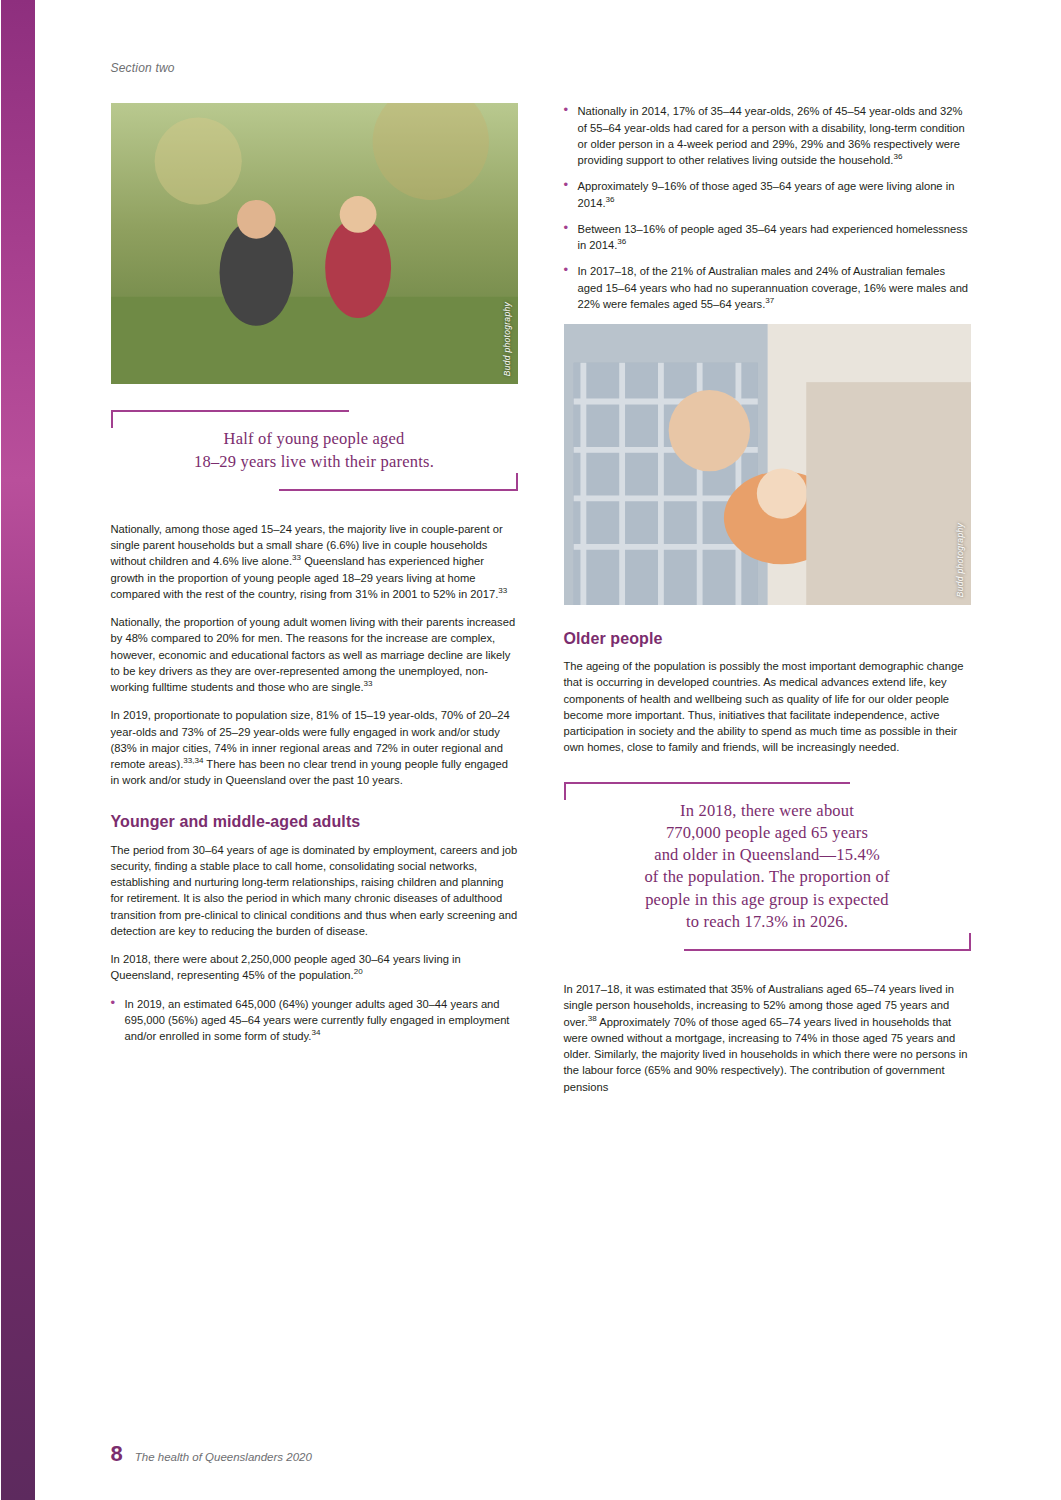Section two
Budd photography
Half of young people aged
18–29 years live with their parents.
Nationally, among those aged 15–24 years, the majority live in couple-parent or single parent households but a small share (6.6%) live in couple households without children and 4.6% live alone.33 Queensland has experienced higher growth in the proportion of young people aged 18–29 years living at home compared with the rest of the country, rising from 31% in 2001 to 52% in 2017.33
Nationally, the proportion of young adult women living with their parents increased by 48% compared to 20% for men. The reasons for the increase are complex, however, economic and educational factors as well as marriage decline are likely to be key drivers as they are over-represented among the unemployed, non-working fulltime students and those who are single.33
In 2019, proportionate to population size, 81% of 15–19 year-olds, 70% of 20–24 year-olds and 73% of 25–29 year-olds were fully engaged in work and/or study (83% in major cities, 74% in inner regional areas and 72% in outer regional and remote areas).33,34 There has been no clear trend in young people fully engaged in work and/or study in Queensland over the past 10 years.
Younger and middle-aged adults
The period from 30–64 years of age is dominated by employment, careers and job security, finding a stable place to call home, consolidating social networks, establishing and nurturing long-term relationships, raising children and planning for retirement. It is also the period in which many chronic diseases of adulthood transition from pre-clinical to clinical conditions and thus when early screening and detection are key to reducing the burden of disease.
In 2018, there were about 2,250,000 people aged 30–64 years living in Queensland, representing 45% of the population.20
In 2019, an estimated 645,000 (64%) younger adults aged 30–44 years and 695,000 (56%) aged 45–64 years were currently fully engaged in employment and/or enrolled in some form of study.34
Nationally in 2014, 17% of 35–44 year-olds, 26% of 45–54 year-olds and 32% of 55–64 year-olds had cared for a person with a disability, long-term condition or older person in a 4-week period and 29%, 29% and 36% respectively were providing support to other relatives living outside the household.36
Approximately 9–16% of those aged 35–64 years of age were living alone in 2014.36
Between 13–16% of people aged 35–64 years had experienced homelessness in 2014.36
In 2017–18, of the 21% of Australian males and 24% of Australian females aged 15–64 years who had no superannuation coverage, 16% were males and 22% were females aged 55–64 years.37
Budd photography
Older people
The ageing of the population is possibly the most important demographic change that is occurring in developed countries. As medical advances extend life, key components of health and wellbeing such as quality of life for our older people become more important. Thus, initiatives that facilitate independence, active participation in society and the ability to spend as much time as possible in their own homes, close to family and friends, will be increasingly needed.
In 2018, there were about
770,000 people aged 65 years
and older in Queensland—15.4%
of the population. The proportion of
people in this age group is expected
to reach 17.3% in 2026.
In 2017–18, it was estimated that 35% of Australians aged 65–74 years lived in single person households, increasing to 52% among those aged 75 years and over.38 Approximately 70% of those aged 65–74 years lived in households that were owned without a mortgage, increasing to 74% in those aged 75 years and older. Similarly, the majority lived in households in which there were no persons in the labour force (65% and 90% respectively). The contribution of government pensions
8 The health of Queenslanders 2020